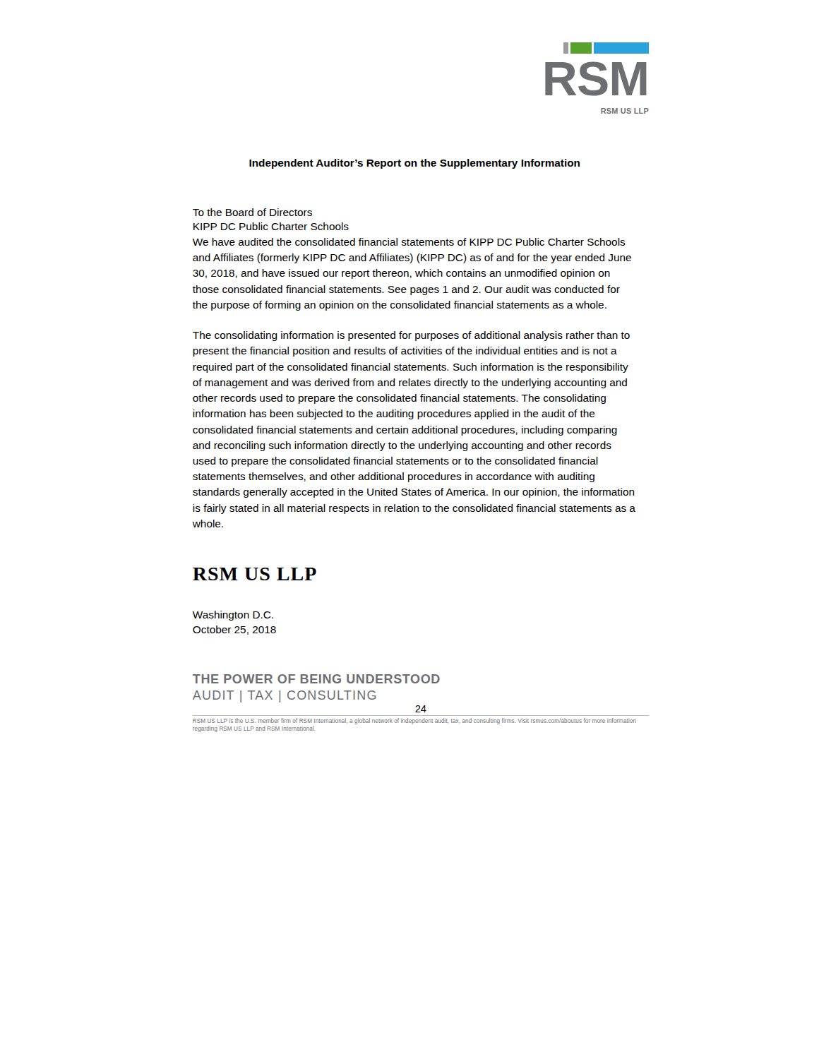RSM
RSM US LLP
Independent Auditor’s Report on the Supplementary Information
To the Board of Directors
KIPP DC Public Charter Schools
We have audited the consolidated financial statements of KIPP DC Public Charter Schools and Affiliates (formerly KIPP DC and Affiliates) (KIPP DC) as of and for the year ended June 30, 2018, and have issued our report thereon, which contains an unmodified opinion on those consolidated financial statements. See pages 1 and 2. Our audit was conducted for the purpose of forming an opinion on the consolidated financial statements as a whole.
The consolidating information is presented for purposes of additional analysis rather than to present the financial position and results of activities of the individual entities and is not a required part of the consolidated financial statements. Such information is the responsibility of management and was derived from and relates directly to the underlying accounting and other records used to prepare the consolidated financial statements. The consolidating information has been subjected to the auditing procedures applied in the audit of the consolidated financial statements and certain additional procedures, including comparing and reconciling such information directly to the underlying accounting and other records used to prepare the consolidated financial statements or to the consolidated financial statements themselves, and other additional procedures in accordance with auditing standards generally accepted in the United States of America. In our opinion, the information is fairly stated in all material respects in relation to the consolidated financial statements as a whole.
RSM US LLP
Washington D.C.
October 25, 2018
THE POWER OF BEING UNDERSTOOD
AUDIT | TAX | CONSULTING
24
RSM US LLP is the U.S. member firm of RSM International, a global network of independent audit, tax, and consulting firms. Visit rsmus.com/aboutus for more information regarding RSM US LLP and RSM International.